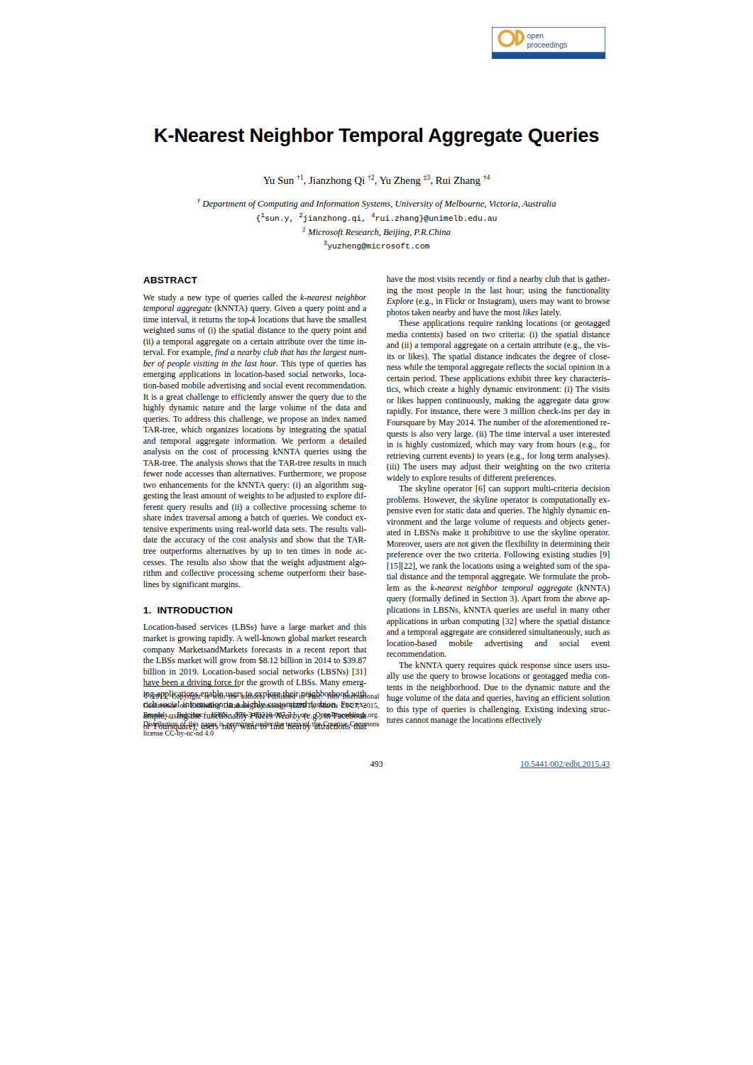open proceedings
K-Nearest Neighbor Temporal Aggregate Queries
Yu Sun †1, Jianzhong Qi †2, Yu Zheng ‡3, Rui Zhang †4
† Department of Computing and Information Systems, University of Melbourne, Victoria, Australia
{1sun.y, 2jianzhong.qi, 4rui.zhang}@unimelb.edu.au
‡ Microsoft Research, Beijing, P.R.China
3yuzheng@microsoft.com
ABSTRACT
We study a new type of queries called the k-nearest neighbor temporal aggregate (kNNTA) query. Given a query point and a time interval, it returns the top-k locations that have the smallest weighted sums of (i) the spatial distance to the query point and (ii) a temporal aggregate on a certain attribute over the time interval. For example, find a nearby club that has the largest number of people visiting in the last hour. This type of queries has emerging applications in location-based social networks, location-based mobile advertising and social event recommendation. It is a great challenge to efficiently answer the query due to the highly dynamic nature and the large volume of the data and queries. To address this challenge, we propose an index named TAR-tree, which organizes locations by integrating the spatial and temporal aggregate information. We perform a detailed analysis on the cost of processing kNNTA queries using the TAR-tree. The analysis shows that the TAR-tree results in much fewer node accesses than alternatives. Furthermore, we propose two enhancements for the kNNTA query: (i) an algorithm suggesting the least amount of weights to be adjusted to explore different query results and (ii) a collective processing scheme to share index traversal among a batch of queries. We conduct extensive experiments using real-world data sets. The results validate the accuracy of the cost analysis and show that the TAR-tree outperforms alternatives by up to ten times in node accesses. The results also show that the weight adjustment algorithm and collective processing scheme outperform their baselines by significant margins.
1. INTRODUCTION
Location-based services (LBSs) have a large market and this market is growing rapidly. A well-known global market research company MarketsandMarkets forecasts in a recent report that the LBSs market will grow from $8.12 billion in 2014 to $39.87 billion in 2019. Location-based social networks (LBSNs) [31] have been a driving force for the growth of LBSs. Many emerging applications enable users to explore their neighborhood with rich social information in a highly customized fashion. For example, using the functionality Places Nearby (e.g., in Facebook or Foursquare), users may want to find nearby attractions that have the most visits recently or find a nearby club that is gathering the most people in the last hour; using the functionality Explore (e.g., in Flickr or Instagram), users may want to browse photos taken nearby and have the most likes lately.
These applications require ranking locations (or geotagged media contents) based on two criteria: (i) the spatial distance and (ii) a temporal aggregate on a certain attribute (e.g., the visits or likes). The spatial distance indicates the degree of closeness while the temporal aggregate reflects the social opinion in a certain period. These applications exhibit three key characteristics, which create a highly dynamic environment: (i) The visits or likes happen continuously, making the aggregate data grow rapidly. For instance, there were 3 million check-ins per day in Foursquare by May 2014. The number of the aforementioned requests is also very large. (ii) The time interval a user interested in is highly customized, which may vary from hours (e.g., for retrieving current events) to years (e.g., for long term analyses). (iii) The users may adjust their weighting on the two criteria widely to explore results of different preferences.
The skyline operator [6] can support multi-criteria decision problems. However, the skyline operator is computationally expensive even for static data and queries. The highly dynamic environment and the large volume of requests and objects generated in LBSNs make it prohibitive to use the skyline operator. Moreover, users are not given the flexibility in determining their preference over the two criteria. Following existing studies [9][15][22], we rank the locations using a weighted sum of the spatial distance and the temporal aggregate. We formulate the problem as the k-nearest neighbor temporal aggregate (kNNTA) query (formally defined in Section 3). Apart from the above applications in LBSNs, kNNTA queries are useful in many other applications in urban computing [32] where the spatial distance and a temporal aggregate are considered simultaneously, such as location-based mobile advertising and social event recommendation.
The kNNTA query requires quick response since users usually use the query to browse locations or geotagged media contents in the neighborhood. Due to the dynamic nature and the huge volume of the data and queries, having an efficient solution to this type of queries is challenging. Existing indexing structures cannot manage the locations effectively
© 2015, Copyright is with the authors. Published in Proc. 18th International Conference on Extending Database Technology (EDBT), March 23-27, 2015, Brussels, Belgium: ISBN 978-3-89318-067-7, on OpenProceedings.org. Distribution of this paper is permitted under the terms of the Creative Commons license CC-by-nc-nd 4.0
493
10.5441/002/edbt.2015.43